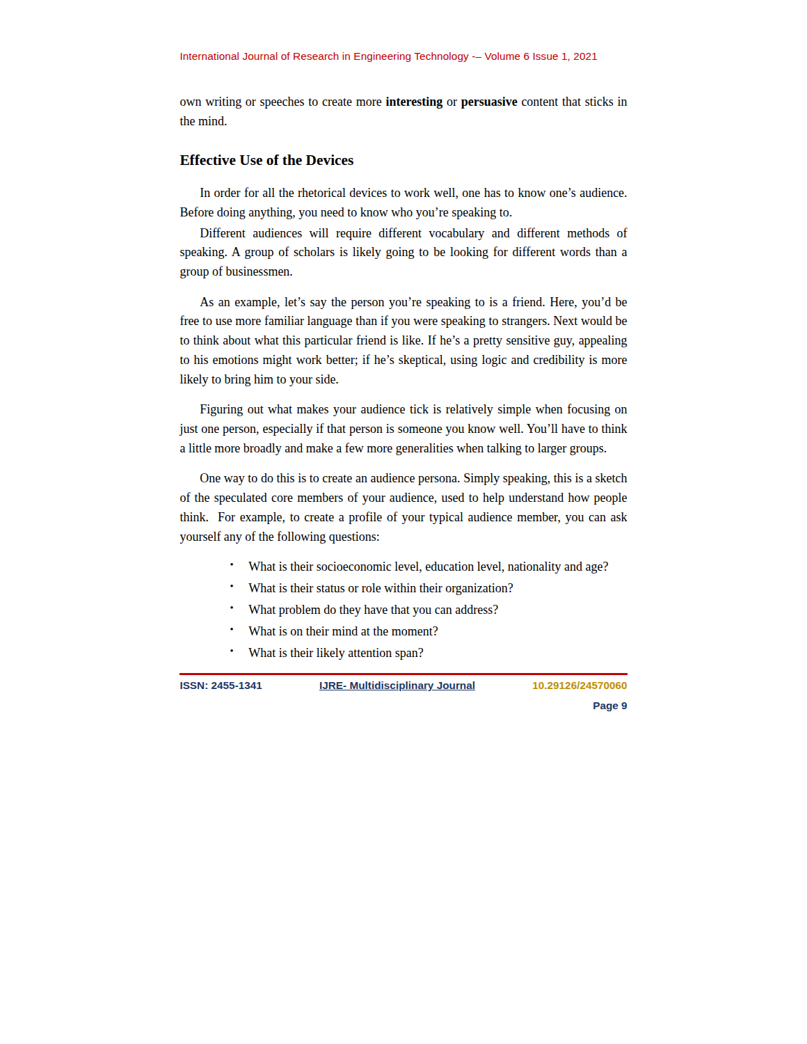International Journal of Research in Engineering Technology -– Volume 6 Issue 1, 2021
own writing or speeches to create more interesting or persuasive content that sticks in the mind.
Effective Use of the Devices
In order for all the rhetorical devices to work well, one has to know one’s audience. Before doing anything, you need to know who you’re speaking to.
Different audiences will require different vocabulary and different methods of speaking. A group of scholars is likely going to be looking for different words than a group of businessmen.
As an example, let’s say the person you’re speaking to is a friend. Here, you’d be free to use more familiar language than if you were speaking to strangers. Next would be to think about what this particular friend is like. If he’s a pretty sensitive guy, appealing to his emotions might work better; if he’s skeptical, using logic and credibility is more likely to bring him to your side.
Figuring out what makes your audience tick is relatively simple when focusing on just one person, especially if that person is someone you know well. You’ll have to think a little more broadly and make a few more generalities when talking to larger groups.
One way to do this is to create an audience persona. Simply speaking, this is a sketch of the speculated core members of your audience, used to help understand how people think. For example, to create a profile of your typical audience member, you can ask yourself any of the following questions:
What is their socioeconomic level, education level, nationality and age?
What is their status or role within their organization?
What problem do they have that you can address?
What is on their mind at the moment?
What is their likely attention span?
ISSN: 2455-1341 IJRE- Multidisciplinary Journal 10.29126/24570060
Page 9